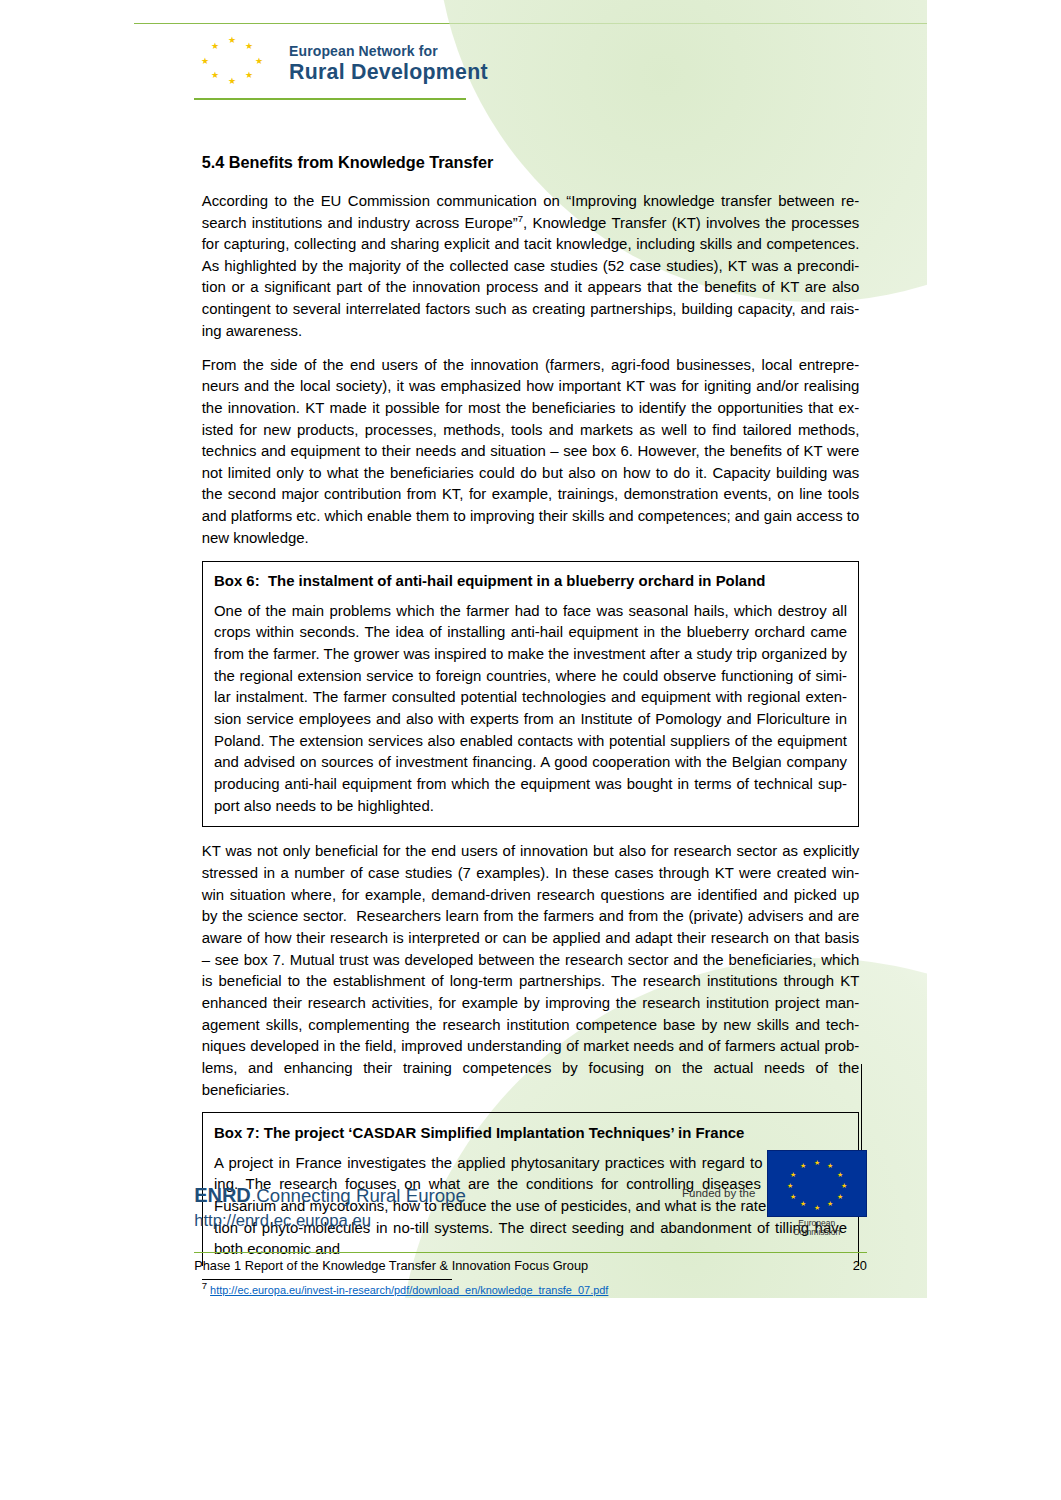★ ★ ★ ★ ★ ★ ★ ★
European Network for
Rural Development
5.4 Benefits from Knowledge Transfer
According to the EU Commission communication on “Improving knowledge transfer between research institutions and industry across Europe”7, Knowledge Transfer (KT) involves the processes for capturing, collecting and sharing explicit and tacit knowledge, including skills and competences. As highlighted by the majority of the collected case studies (52 case studies), KT was a precondition or a significant part of the innovation process and it appears that the benefits of KT are also contingent to several interrelated factors such as creating partnerships, building capacity, and raising awareness.
From the side of the end users of the innovation (farmers, agri-food businesses, local entrepreneurs and the local society), it was emphasized how important KT was for igniting and/or realising the innovation. KT made it possible for most the beneficiaries to identify the opportunities that existed for new products, processes, methods, tools and markets as well to find tailored methods, technics and equipment to their needs and situation – see box 6. However, the benefits of KT were not limited only to what the beneficiaries could do but also on how to do it. Capacity building was the second major contribution from KT, for example, trainings, demonstration events, on line tools and platforms etc. which enable them to improving their skills and competences; and gain access to new knowledge.
Box 6: The instalment of anti-hail equipment in a blueberry orchard in Poland
One of the main problems which the farmer had to face was seasonal hails, which destroy all crops within seconds. The idea of installing anti-hail equipment in the blueberry orchard came from the farmer. The grower was inspired to make the investment after a study trip organized by the regional extension service to foreign countries, where he could observe functioning of similar instalment. The farmer consulted potential technologies and equipment with regional extension service employees and also with experts from an Institute of Pomology and Floriculture in Poland. The extension services also enabled contacts with potential suppliers of the equipment and advised on sources of investment financing. A good cooperation with the Belgian company producing anti-hail equipment from which the equipment was bought in terms of technical support also needs to be highlighted.
KT was not only beneficial for the end users of innovation but also for research sector as explicitly stressed in a number of case studies (7 examples). In these cases through KT were created win-win situation where, for example, demand-driven research questions are identified and picked up by the science sector. Researchers learn from the farmers and from the (private) advisers and are aware of how their research is interpreted or can be applied and adapt their research on that basis – see box 7. Mutual trust was developed between the research sector and the beneficiaries, which is beneficial to the establishment of long-term partnerships. The research institutions through KT enhanced their research activities, for example by improving the research institution project management skills, complementing the research institution competence base by new skills and techniques developed in the field, improved understanding of market needs and of farmers actual problems, and enhancing their training competences by focusing on the actual needs of the beneficiaries.
Box 7: The project ‘CASDAR Simplified Implantation Techniques’ in France
A project in France investigates the applied phytosanitary practices with regard to direct seeding. The research focuses on what are the conditions for controlling diseases - especially Fusarium and mycotoxins, how to reduce the use of pesticides, and what is the rate of degradation of phyto-molecules in no-till systems. The direct seeding and abandonment of tilling have both economic and
7 http://ec.europa.eu/invest-in-research/pdf/download_en/knowledge_transfe_07.pdf
ENRD Connecting Rural Europe
http://enrd.ec.europa.eu
Funded by the
★ ★ ★ ★ ★ ★ ★ ★ ★ ★ ★ ★
European
Commission
Phase 1 Report of the Knowledge Transfer & Innovation Focus Group 20